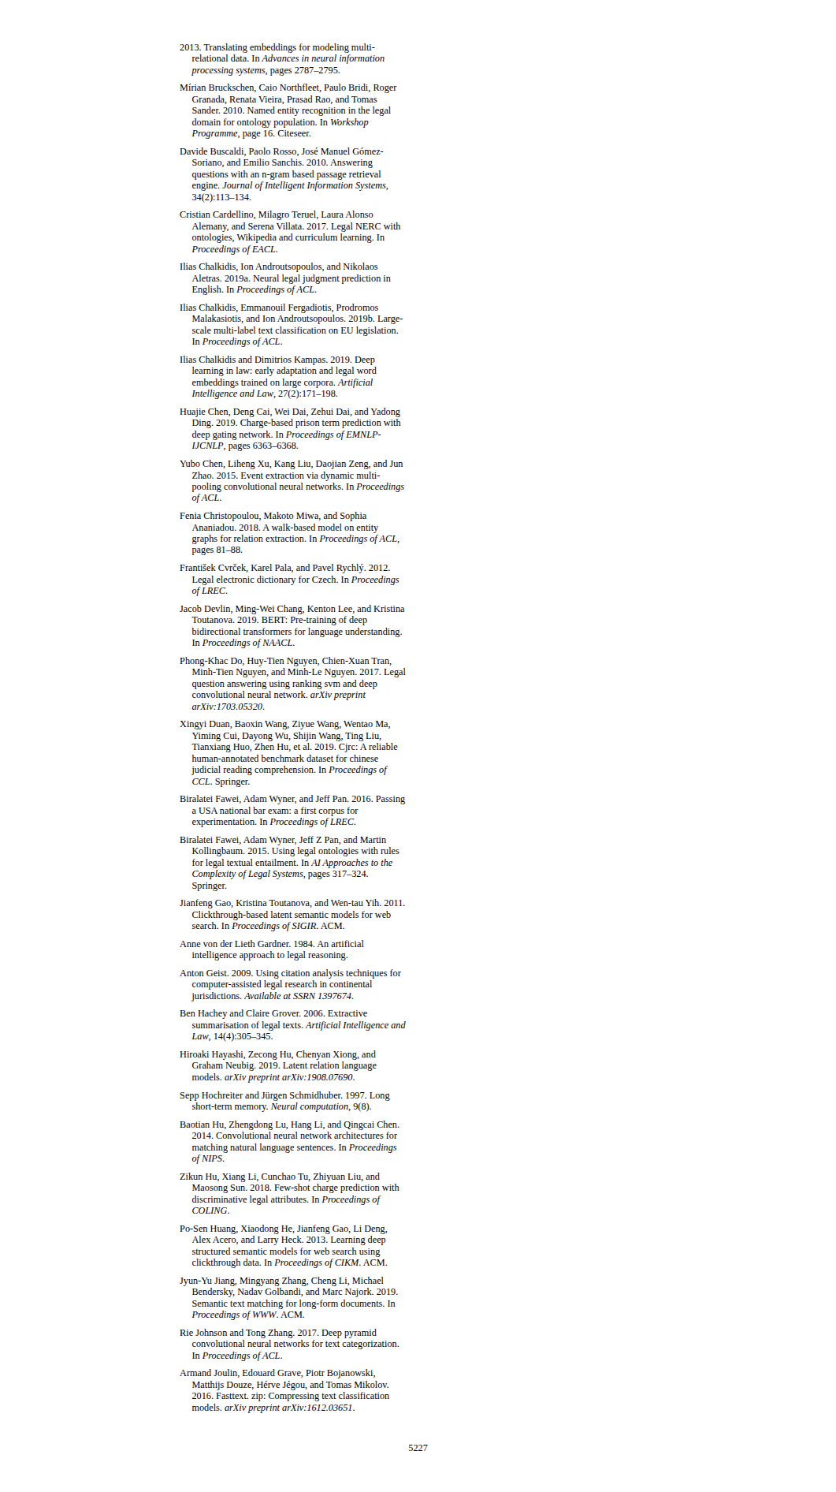2013. Translating embeddings for modeling multi-relational data. In Advances in neural information processing systems, pages 2787–2795.
Mírian Bruckschen, Caio Northfleet, Paulo Bridi, Roger Granada, Renata Vieira, Prasad Rao, and Tomas Sander. 2010. Named entity recognition in the legal domain for ontology population. In Workshop Programme, page 16. Citeseer.
Davide Buscaldi, Paolo Rosso, José Manuel Gómez-Soriano, and Emilio Sanchis. 2010. Answering questions with an n-gram based passage retrieval engine. Journal of Intelligent Information Systems, 34(2):113–134.
Cristian Cardellino, Milagro Teruel, Laura Alonso Alemany, and Serena Villata. 2017. Legal NERC with ontologies, Wikipedia and curriculum learning. In Proceedings of EACL.
Ilias Chalkidis, Ion Androutsopoulos, and Nikolaos Aletras. 2019a. Neural legal judgment prediction in English. In Proceedings of ACL.
Ilias Chalkidis, Emmanouil Fergadiotis, Prodromos Malakasiotis, and Ion Androutsopoulos. 2019b. Large-scale multi-label text classification on EU legislation. In Proceedings of ACL.
Ilias Chalkidis and Dimitrios Kampas. 2019. Deep learning in law: early adaptation and legal word embeddings trained on large corpora. Artificial Intelligence and Law, 27(2):171–198.
Huajie Chen, Deng Cai, Wei Dai, Zehui Dai, and Yadong Ding. 2019. Charge-based prison term prediction with deep gating network. In Proceedings of EMNLP-IJCNLP, pages 6363–6368.
Yubo Chen, Liheng Xu, Kang Liu, Daojian Zeng, and Jun Zhao. 2015. Event extraction via dynamic multi-pooling convolutional neural networks. In Proceedings of ACL.
Fenia Christopoulou, Makoto Miwa, and Sophia Ananiadou. 2018. A walk-based model on entity graphs for relation extraction. In Proceedings of ACL, pages 81–88.
František Cvrček, Karel Pala, and Pavel Rychlý. 2012. Legal electronic dictionary for Czech. In Proceedings of LREC.
Jacob Devlin, Ming-Wei Chang, Kenton Lee, and Kristina Toutanova. 2019. BERT: Pre-training of deep bidirectional transformers for language understanding. In Proceedings of NAACL.
Phong-Khac Do, Huy-Tien Nguyen, Chien-Xuan Tran, Minh-Tien Nguyen, and Minh-Le Nguyen. 2017. Legal question answering using ranking svm and deep convolutional neural network. arXiv preprint arXiv:1703.05320.
Xingyi Duan, Baoxin Wang, Ziyue Wang, Wentao Ma, Yiming Cui, Dayong Wu, Shijin Wang, Ting Liu, Tianxiang Huo, Zhen Hu, et al. 2019. Cjrc: A reliable human-annotated benchmark dataset for chinese judicial reading comprehension. In Proceedings of CCL. Springer.
Biralatei Fawei, Adam Wyner, and Jeff Pan. 2016. Passing a USA national bar exam: a first corpus for experimentation. In Proceedings of LREC.
Biralatei Fawei, Adam Wyner, Jeff Z Pan, and Martin Kollingbaum. 2015. Using legal ontologies with rules for legal textual entailment. In AI Approaches to the Complexity of Legal Systems, pages 317–324. Springer.
Jianfeng Gao, Kristina Toutanova, and Wen-tau Yih. 2011. Clickthrough-based latent semantic models for web search. In Proceedings of SIGIR. ACM.
Anne von der Lieth Gardner. 1984. An artificial intelligence approach to legal reasoning.
Anton Geist. 2009. Using citation analysis techniques for computer-assisted legal research in continental jurisdictions. Available at SSRN 1397674.
Ben Hachey and Claire Grover. 2006. Extractive summarisation of legal texts. Artificial Intelligence and Law, 14(4):305–345.
Hiroaki Hayashi, Zecong Hu, Chenyan Xiong, and Graham Neubig. 2019. Latent relation language models. arXiv preprint arXiv:1908.07690.
Sepp Hochreiter and Jürgen Schmidhuber. 1997. Long short-term memory. Neural computation, 9(8).
Baotian Hu, Zhengdong Lu, Hang Li, and Qingcai Chen. 2014. Convolutional neural network architectures for matching natural language sentences. In Proceedings of NIPS.
Zikun Hu, Xiang Li, Cunchao Tu, Zhiyuan Liu, and Maosong Sun. 2018. Few-shot charge prediction with discriminative legal attributes. In Proceedings of COLING.
Po-Sen Huang, Xiaodong He, Jianfeng Gao, Li Deng, Alex Acero, and Larry Heck. 2013. Learning deep structured semantic models for web search using clickthrough data. In Proceedings of CIKM. ACM.
Jyun-Yu Jiang, Mingyang Zhang, Cheng Li, Michael Bendersky, Nadav Golbandi, and Marc Najork. 2019. Semantic text matching for long-form documents. In Proceedings of WWW. ACM.
Rie Johnson and Tong Zhang. 2017. Deep pyramid convolutional neural networks for text categorization. In Proceedings of ACL.
Armand Joulin, Edouard Grave, Piotr Bojanowski, Matthijs Douze, Hérve Jégou, and Tomas Mikolov. 2016. Fasttext. zip: Compressing text classification models. arXiv preprint arXiv:1612.03651.
5227